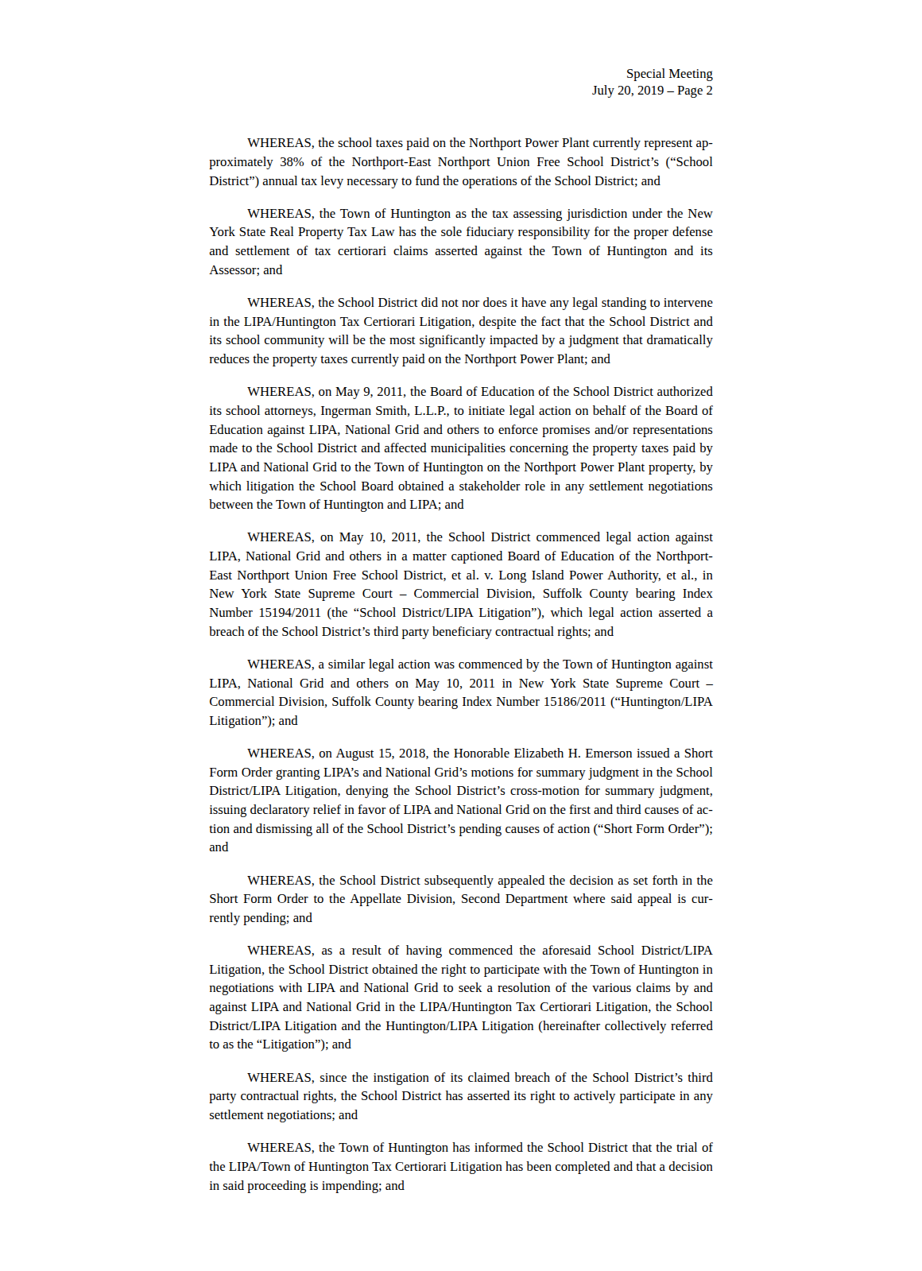Special Meeting July 20, 2019 – Page 2
WHEREAS, the school taxes paid on the Northport Power Plant currently represent approximately 38% of the Northport-East Northport Union Free School District’s (“School District”) annual tax levy necessary to fund the operations of the School District; and
WHEREAS, the Town of Huntington as the tax assessing jurisdiction under the New York State Real Property Tax Law has the sole fiduciary responsibility for the proper defense and settlement of tax certiorari claims asserted against the Town of Huntington and its Assessor; and
WHEREAS, the School District did not nor does it have any legal standing to intervene in the LIPA/Huntington Tax Certiorari Litigation, despite the fact that the School District and its school community will be the most significantly impacted by a judgment that dramatically reduces the property taxes currently paid on the Northport Power Plant; and
WHEREAS, on May 9, 2011, the Board of Education of the School District authorized its school attorneys, Ingerman Smith, L.L.P., to initiate legal action on behalf of the Board of Education against LIPA, National Grid and others to enforce promises and/or representations made to the School District and affected municipalities concerning the property taxes paid by LIPA and National Grid to the Town of Huntington on the Northport Power Plant property, by which litigation the School Board obtained a stakeholder role in any settlement negotiations between the Town of Huntington and LIPA; and
WHEREAS, on May 10, 2011, the School District commenced legal action against LIPA, National Grid and others in a matter captioned Board of Education of the Northport-East Northport Union Free School District, et al. v. Long Island Power Authority, et al., in New York State Supreme Court – Commercial Division, Suffolk County bearing Index Number 15194/2011 (the “School District/LIPA Litigation”), which legal action asserted a breach of the School District’s third party beneficiary contractual rights; and
WHEREAS, a similar legal action was commenced by the Town of Huntington against LIPA, National Grid and others on May 10, 2011 in New York State Supreme Court – Commercial Division, Suffolk County bearing Index Number 15186/2011 (“Huntington/LIPA Litigation”); and
WHEREAS, on August 15, 2018, the Honorable Elizabeth H. Emerson issued a Short Form Order granting LIPA’s and National Grid’s motions for summary judgment in the School District/LIPA Litigation, denying the School District’s cross-motion for summary judgment, issuing declaratory relief in favor of LIPA and National Grid on the first and third causes of action and dismissing all of the School District’s pending causes of action (“Short Form Order”); and
WHEREAS, the School District subsequently appealed the decision as set forth in the Short Form Order to the Appellate Division, Second Department where said appeal is currently pending; and
WHEREAS, as a result of having commenced the aforesaid School District/LIPA Litigation, the School District obtained the right to participate with the Town of Huntington in negotiations with LIPA and National Grid to seek a resolution of the various claims by and against LIPA and National Grid in the LIPA/Huntington Tax Certiorari Litigation, the School District/LIPA Litigation and the Huntington/LIPA Litigation (hereinafter collectively referred to as the “Litigation”); and
WHEREAS, since the instigation of its claimed breach of the School District’s third party contractual rights, the School District has asserted its right to actively participate in any settlement negotiations; and
WHEREAS, the Town of Huntington has informed the School District that the trial of the LIPA/Town of Huntington Tax Certiorari Litigation has been completed and that a decision in said proceeding is impending; and